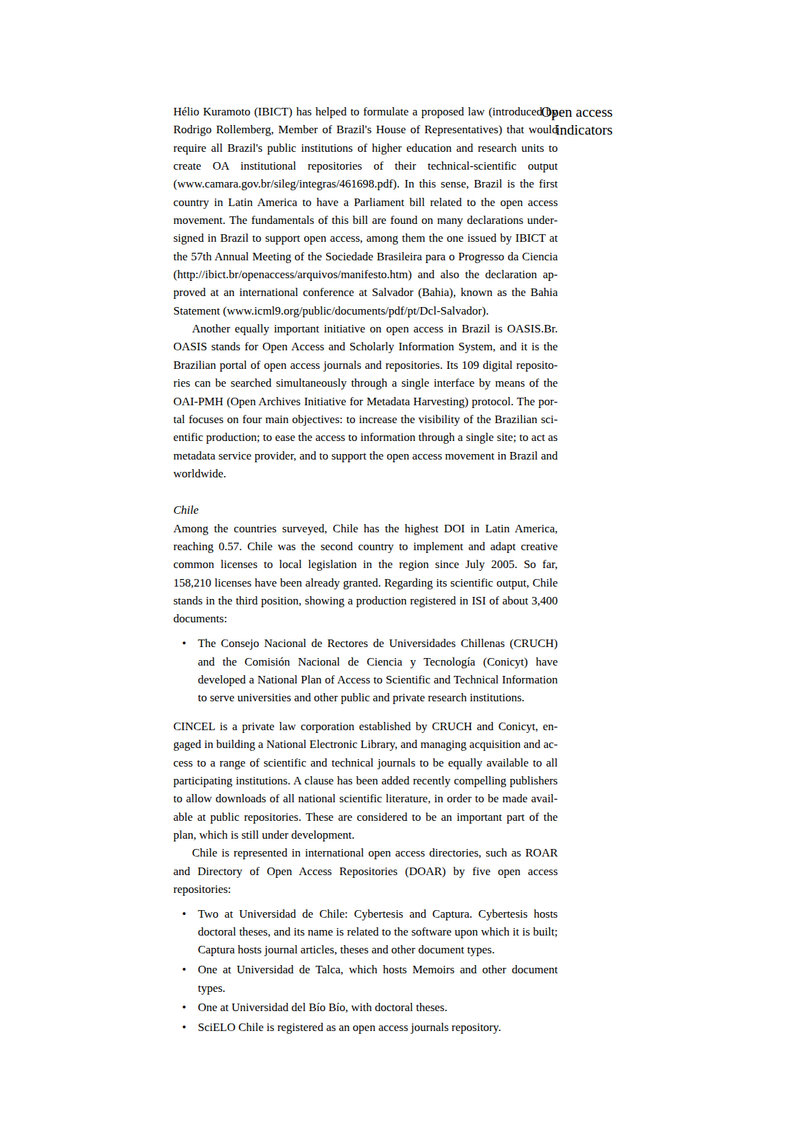Open access
indicators
Hélio Kuramoto (IBICT) has helped to formulate a proposed law (introduced by Rodrigo Rollemberg, Member of Brazil's House of Representatives) that would require all Brazil's public institutions of higher education and research units to create OA institutional repositories of their technical-scientific output (www.camara.gov.br/sileg/integras/461698.pdf). In this sense, Brazil is the first country in Latin America to have a Parliament bill related to the open access movement. The fundamentals of this bill are found on many declarations undersigned in Brazil to support open access, among them the one issued by IBICT at the 57th Annual Meeting of the Sociedade Brasileira para o Progresso da Ciencia (http://ibict.br/openaccess/arquivos/manifesto.htm) and also the declaration approved at an international conference at Salvador (Bahia), known as the Bahia Statement (www.icml9.org/public/documents/pdf/pt/Dcl-Salvador).
Another equally important initiative on open access in Brazil is OASIS.Br. OASIS stands for Open Access and Scholarly Information System, and it is the Brazilian portal of open access journals and repositories. Its 109 digital repositories can be searched simultaneously through a single interface by means of the OAI-PMH (Open Archives Initiative for Metadata Harvesting) protocol. The portal focuses on four main objectives: to increase the visibility of the Brazilian scientific production; to ease the access to information through a single site; to act as metadata service provider, and to support the open access movement in Brazil and worldwide.
Chile
Among the countries surveyed, Chile has the highest DOI in Latin America, reaching 0.57. Chile was the second country to implement and adapt creative common licenses to local legislation in the region since July 2005. So far, 158,210 licenses have been already granted. Regarding its scientific output, Chile stands in the third position, showing a production registered in ISI of about 3,400 documents:
The Consejo Nacional de Rectores de Universidades Chillenas (CRUCH) and the Comisión Nacional de Ciencia y Tecnología (Conicyt) have developed a National Plan of Access to Scientific and Technical Information to serve universities and other public and private research institutions.
CINCEL is a private law corporation established by CRUCH and Conicyt, engaged in building a National Electronic Library, and managing acquisition and access to a range of scientific and technical journals to be equally available to all participating institutions. A clause has been added recently compelling publishers to allow downloads of all national scientific literature, in order to be made available at public repositories. These are considered to be an important part of the plan, which is still under development.
Chile is represented in international open access directories, such as ROAR and Directory of Open Access Repositories (DOAR) by five open access repositories:
Two at Universidad de Chile: Cybertesis and Captura. Cybertesis hosts doctoral theses, and its name is related to the software upon which it is built; Captura hosts journal articles, theses and other document types.
One at Universidad de Talca, which hosts Memoirs and other document types.
One at Universidad del Bío Bío, with doctoral theses.
SciELO Chile is registered as an open access journals repository.